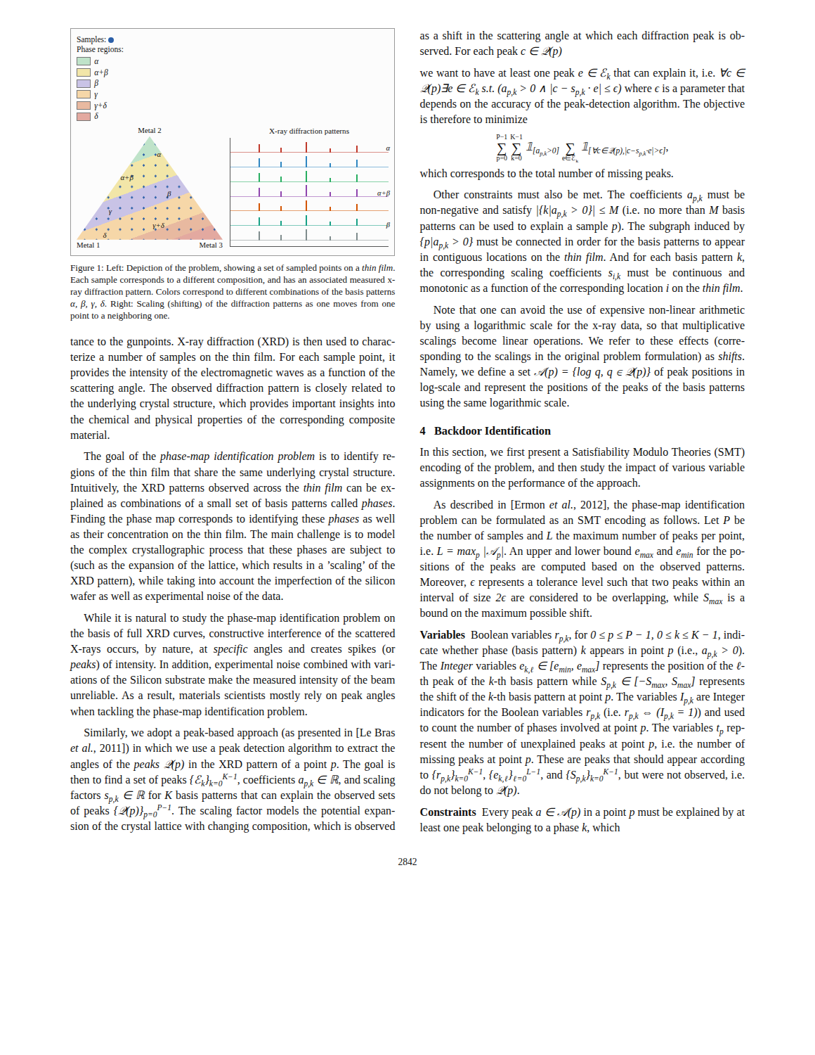Samples:
Phase regions:
α
α+β
β
γ
γ+δ
δ
Metal 2 Metal 1 Metal 3 α α+β β γ γ+δ δ
X-ray diffraction patterns
α α+β β
Figure 1: Left: Depiction of the problem, showing a set of sampled points on a thin film. Each sample corresponds to a different composition, and has an associated measured x-ray diffraction pattern. Colors correspond to different combinations of the basis patterns α, β, γ, δ. Right: Scaling (shifting) of the diffraction patterns as one moves from one point to a neighboring one.
tance to the gunpoints. X-ray diffraction (XRD) is then used to characterize a number of samples on the thin film. For each sample point, it provides the intensity of the electromagnetic waves as a function of the scattering angle. The observed diffraction pattern is closely related to the underlying crystal structure, which provides important insights into the chemical and physical properties of the corresponding composite material.
The goal of the phase-map identification problem is to identify regions of the thin film that share the same underlying crystal structure. Intuitively, the XRD patterns observed across the thin film can be explained as combinations of a small set of basis patterns called phases. Finding the phase map corresponds to identifying these phases as well as their concentration on the thin film. The main challenge is to model the complex crystallographic process that these phases are subject to (such as the expansion of the lattice, which results in a ’scaling’ of the XRD pattern), while taking into account the imperfection of the silicon wafer as well as experimental noise of the data.
While it is natural to study the phase-map identification problem on the basis of full XRD curves, constructive interference of the scattered X-rays occurs, by nature, at specific angles and creates spikes (or peaks) of intensity. In addition, experimental noise combined with variations of the Silicon substrate make the measured intensity of the beam unreliable. As a result, materials scientists mostly rely on peak angles when tackling the phase-map identification problem.
Similarly, we adopt a peak-based approach (as presented in [Le Bras et al., 2011]) in which we use a peak detection algorithm to extract the angles of the peaks 𝒬(p) in the XRD pattern of a point p. The goal is then to find a set of peaks {ℰk}k=0K−1, coefficients ap,k ∈ ℝ, and scaling factors sp,k ∈ ℝ for K basis patterns that can explain the observed sets of peaks {𝒬(p)}p=0P−1. The scaling factor models the potential expansion of the crystal lattice with changing composition, which is observed as a shift in the scattering angle at which each diffraction peak is observed. For each peak c ∈ 𝒬(p)
we want to have at least one peak e ∈ ℰk that can explain it, i.e. ∀c ∈ 𝒬(p)∃e ∈ ℰk s.t. (ap,k > 0 ∧ |c − sp,k · e| ≤ ϵ) where ϵ is a parameter that depends on the accuracy of the peak-detection algorithm. The objective is therefore to minimize
P−1∑p=0 K−1∑k=0 𝟙[ap,k>0] ∑e∈ℰk 𝟙[∀c∈𝒬(p),|c−sp,k·e|>ϵ],
which corresponds to the total number of missing peaks.
Other constraints must also be met. The coefficients ap,k must be non-negative and satisfy |{k|ap,k > 0}| ≤ M (i.e. no more than M basis patterns can be used to explain a sample p). The subgraph induced by {p|ap,k > 0} must be connected in order for the basis patterns to appear in contiguous locations on the thin film. And for each basis pattern k, the corresponding scaling coefficients si,k must be continuous and monotonic as a function of the corresponding location i on the thin film.
Note that one can avoid the use of expensive non-linear arithmetic by using a logarithmic scale for the x-ray data, so that multiplicative scalings become linear operations. We refer to these effects (corresponding to the scalings in the original problem formulation) as shifts. Namely, we define a set 𝒜(p) = {log q, q ∈ 𝒬(p)} of peak positions in log-scale and represent the positions of the peaks of the basis patterns using the same logarithmic scale.
4 Backdoor Identification
In this section, we first present a Satisfiability Modulo Theories (SMT) encoding of the problem, and then study the impact of various variable assignments on the performance of the approach.
As described in [Ermon et al., 2012], the phase-map identification problem can be formulated as an SMT encoding as follows. Let P be the number of samples and L the maximum number of peaks per point, i.e. L = maxp |𝒜p|. An upper and lower bound emax and emin for the positions of the peaks are computed based on the observed patterns. Moreover, ϵ represents a tolerance level such that two peaks within an interval of size 2ϵ are considered to be overlapping, while Smax is a bound on the maximum possible shift.
Variables Boolean variables rp,k, for 0 ≤ p ≤ P − 1, 0 ≤ k ≤ K − 1, indicate whether phase (basis pattern) k appears in point p (i.e., ap,k > 0). The Integer variables ek,ℓ ∈ [emin, emax] represents the position of the ℓ-th peak of the k-th basis pattern while Sp,k ∈ [−Smax, Smax] represents the shift of the k-th basis pattern at point p. The variables Ip,k are Integer indicators for the Boolean variables rp,k (i.e. rp,k ⇔ (Ip,k = 1)) and used to count the number of phases involved at point p. The variables tp represent the number of unexplained peaks at point p, i.e. the number of missing peaks at point p. These are peaks that should appear according to {rp,k}k=0K−1, {ek,ℓ}ℓ=0L−1, and {Sp,k}k=0K−1, but were not observed, i.e. do not belong to 𝒬(p).
Constraints Every peak a ∈ 𝒜(p) in a point p must be explained by at least one peak belonging to a phase k, which
2842